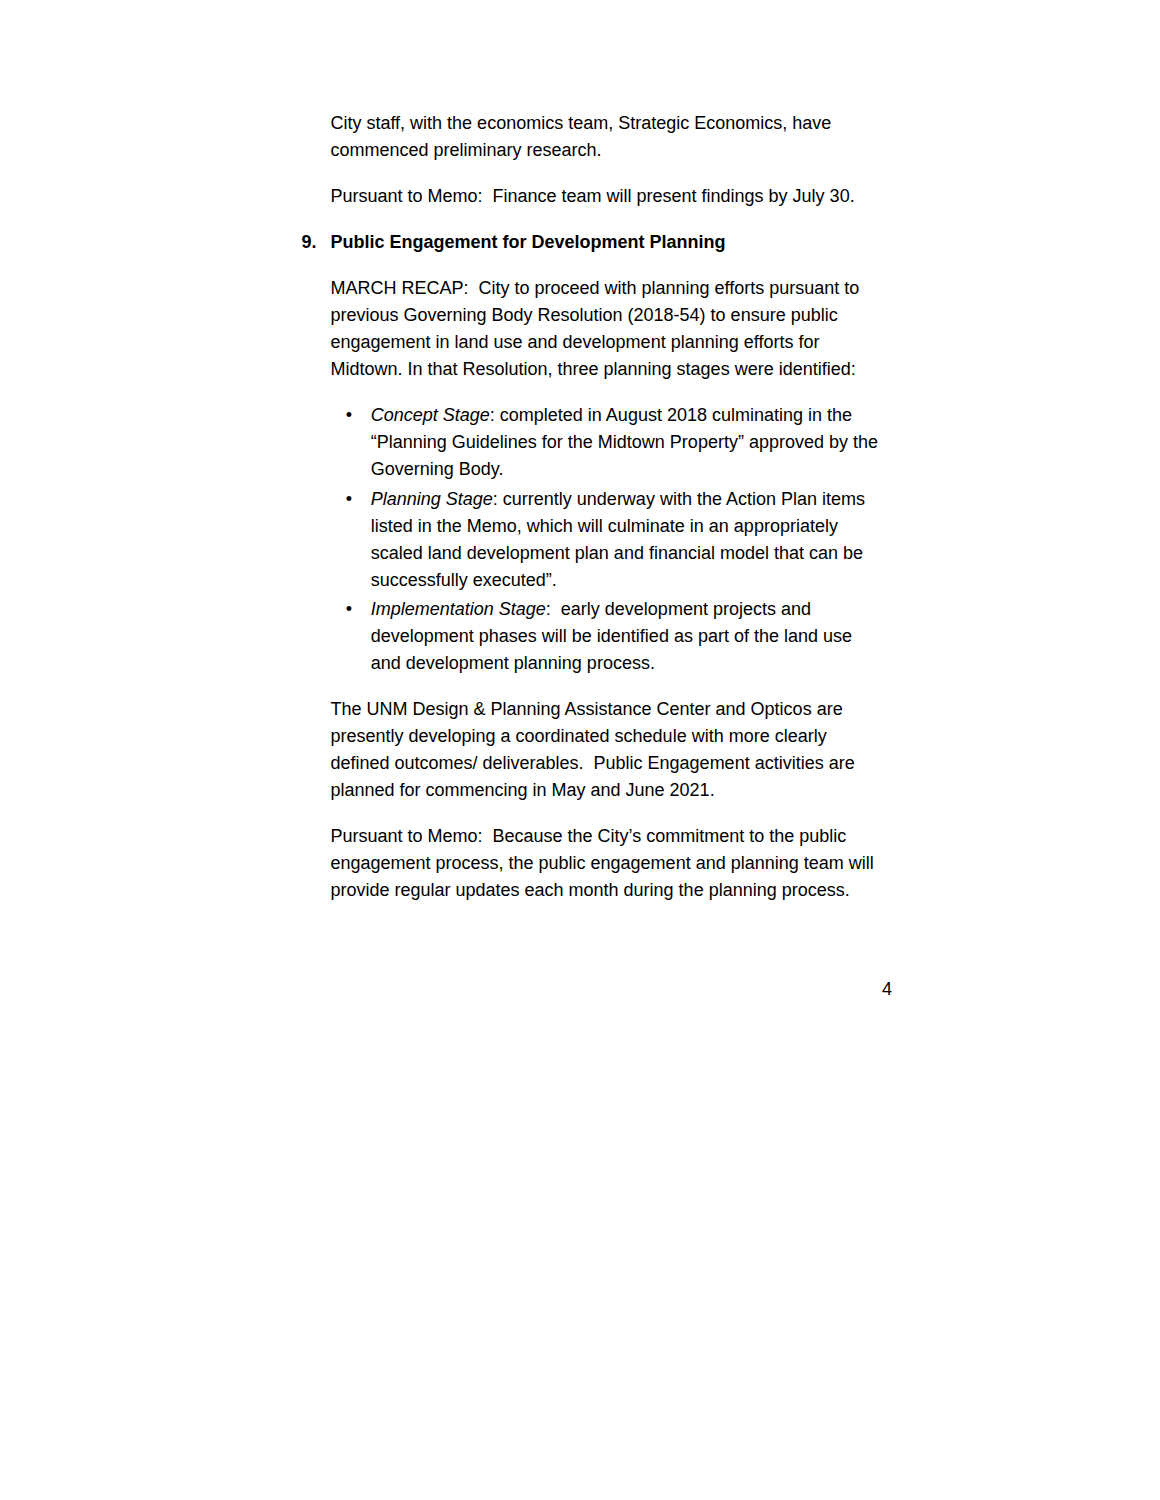City staff, with the economics team, Strategic Economics, have commenced preliminary research.
Pursuant to Memo: Finance team will present findings by July 30.
9.
Public Engagement for Development Planning
MARCH RECAP: City to proceed with planning efforts pursuant to previous Governing Body Resolution (2018-54) to ensure public engagement in land use and development planning efforts for Midtown. In that Resolution, three planning stages were identified:
Concept Stage: completed in August 2018 culminating in the “Planning Guidelines for the Midtown Property” approved by the Governing Body.
Planning Stage: currently underway with the Action Plan items listed in the Memo, which will culminate in an appropriately scaled land development plan and financial model that can be successfully executed”.
Implementation Stage: early development projects and development phases will be identified as part of the land use and development planning process.
The UNM Design & Planning Assistance Center and Opticos are presently developing a coordinated schedule with more clearly defined outcomes/ deliverables. Public Engagement activities are planned for commencing in May and June 2021.
Pursuant to Memo: Because the City’s commitment to the public engagement process, the public engagement and planning team will provide regular updates each month during the planning process.
4